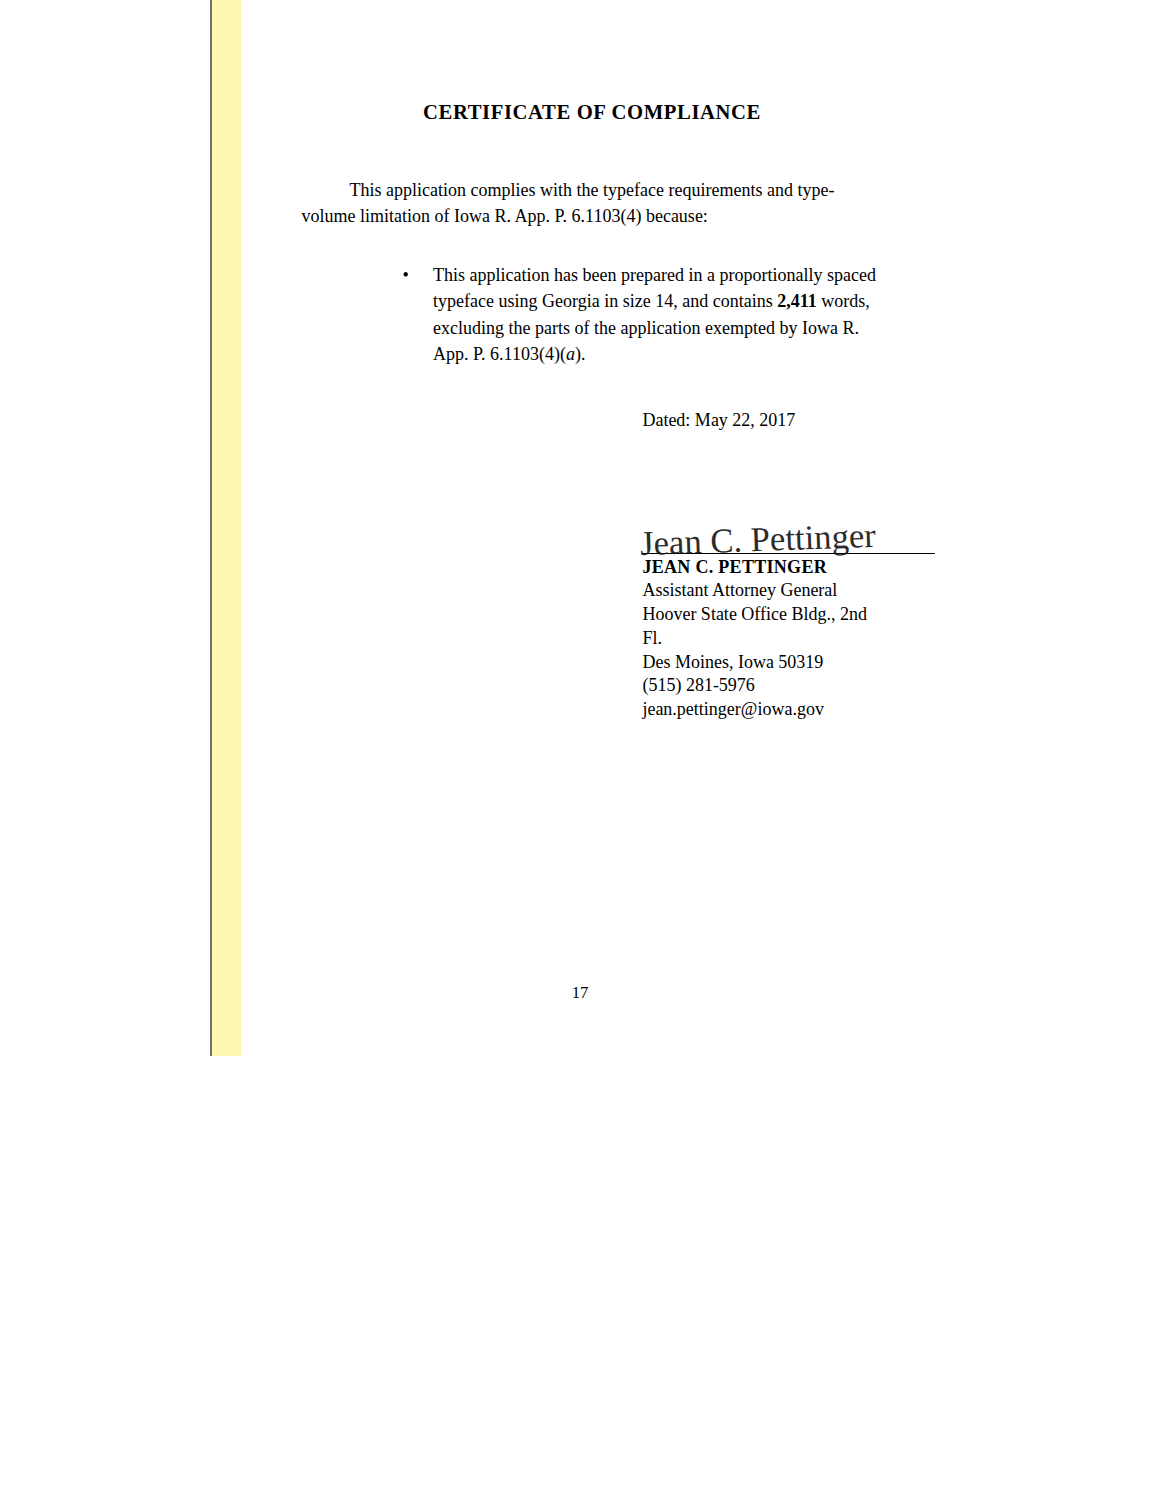CERTIFICATE OF COMPLIANCE
This application complies with the typeface requirements and type-volume limitation of Iowa R. App. P. 6.1103(4) because:
This application has been prepared in a proportionally spaced typeface using Georgia in size 14, and contains 2,411 words, excluding the parts of the application exempted by Iowa R. App. P. 6.1103(4)(a).
Dated: May 22, 2017
Jean C. Pettinger
JEAN C. PETTINGER
Assistant Attorney General
Hoover State Office Bldg., 2nd Fl.
Des Moines, Iowa 50319
(515) 281-5976
jean.pettinger@iowa.gov
17